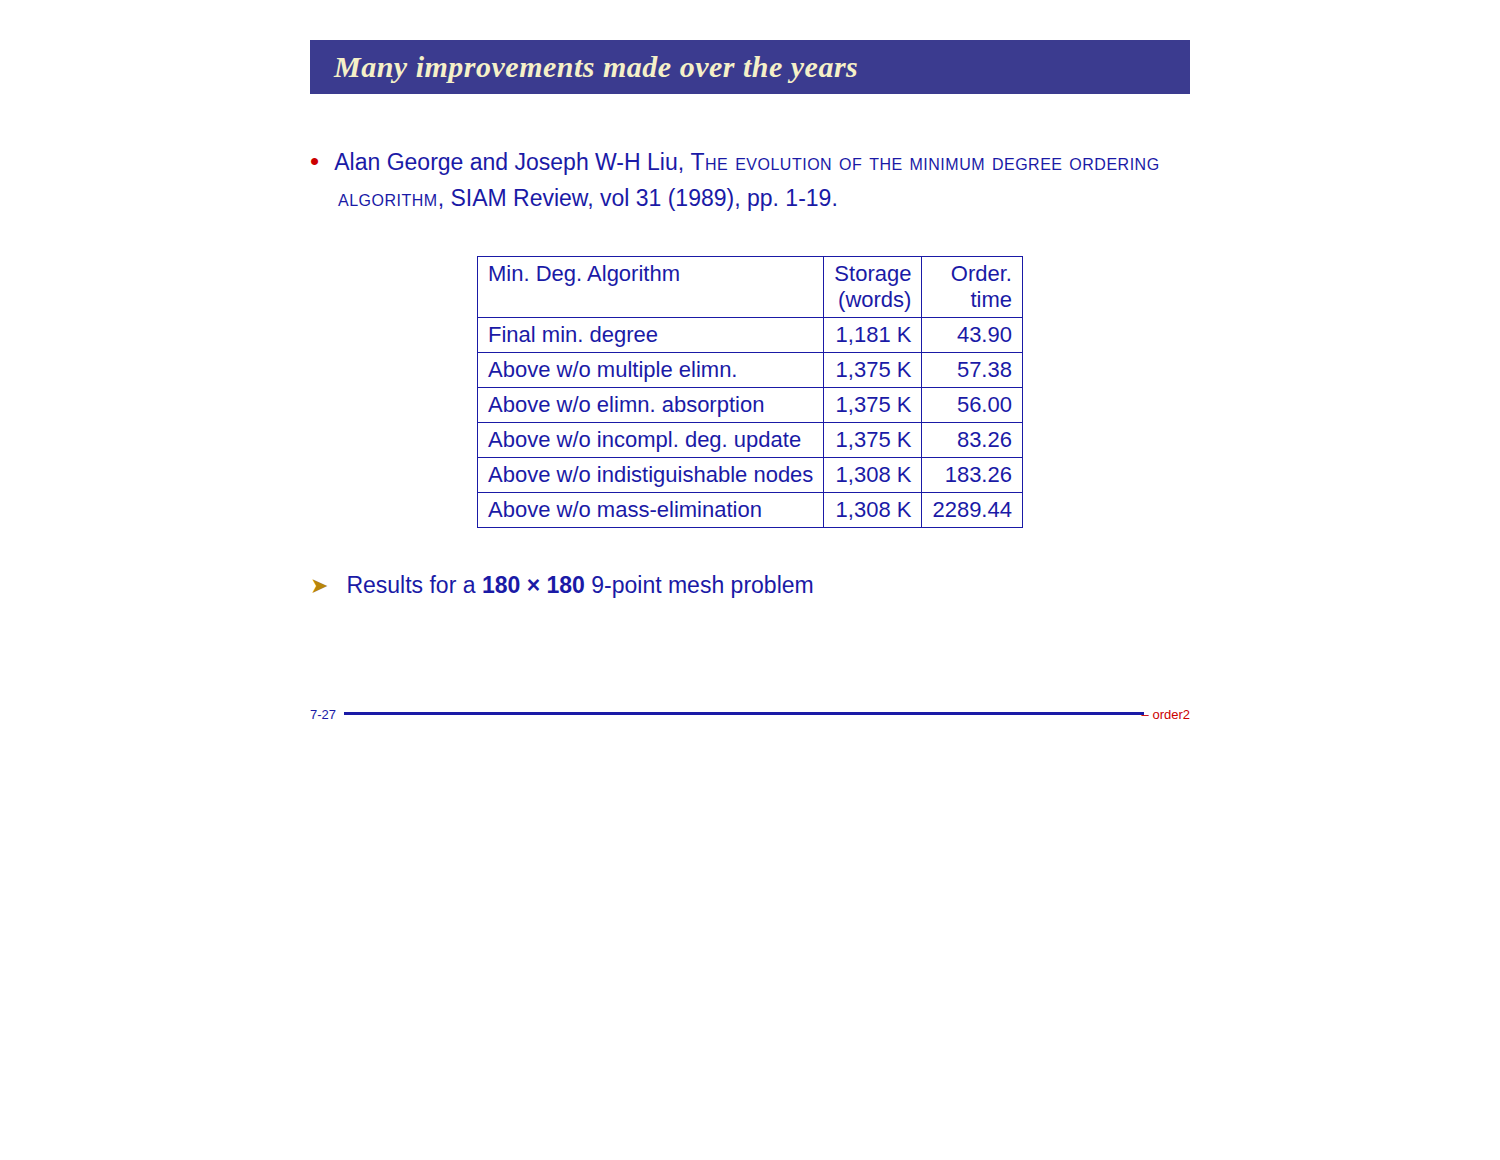Many improvements made over the years
• Alan George and Joseph W-H Liu, The evolution of the minimum degree ordering algorithm, SIAM Review, vol 31 (1989), pp. 1-19.
| Min. Deg. Algorithm | Storage | Order. |
| --- | --- | --- |
| | (words) | time |
| Final min. degree | 1,181 K | 43.90 |
| Above w/o multiple elimn. | 1,375 K | 57.38 |
| Above w/o elimn. absorption | 1,375 K | 56.00 |
| Above w/o incompl. deg. update | 1,375 K | 83.26 |
| Above w/o indistiguishable nodes | 1,308 K | 183.26 |
| Above w/o mass-elimination | 1,308 K | 2289.44 |
➤ Results for a 180 × 180 9-point mesh problem
7-27
– order2